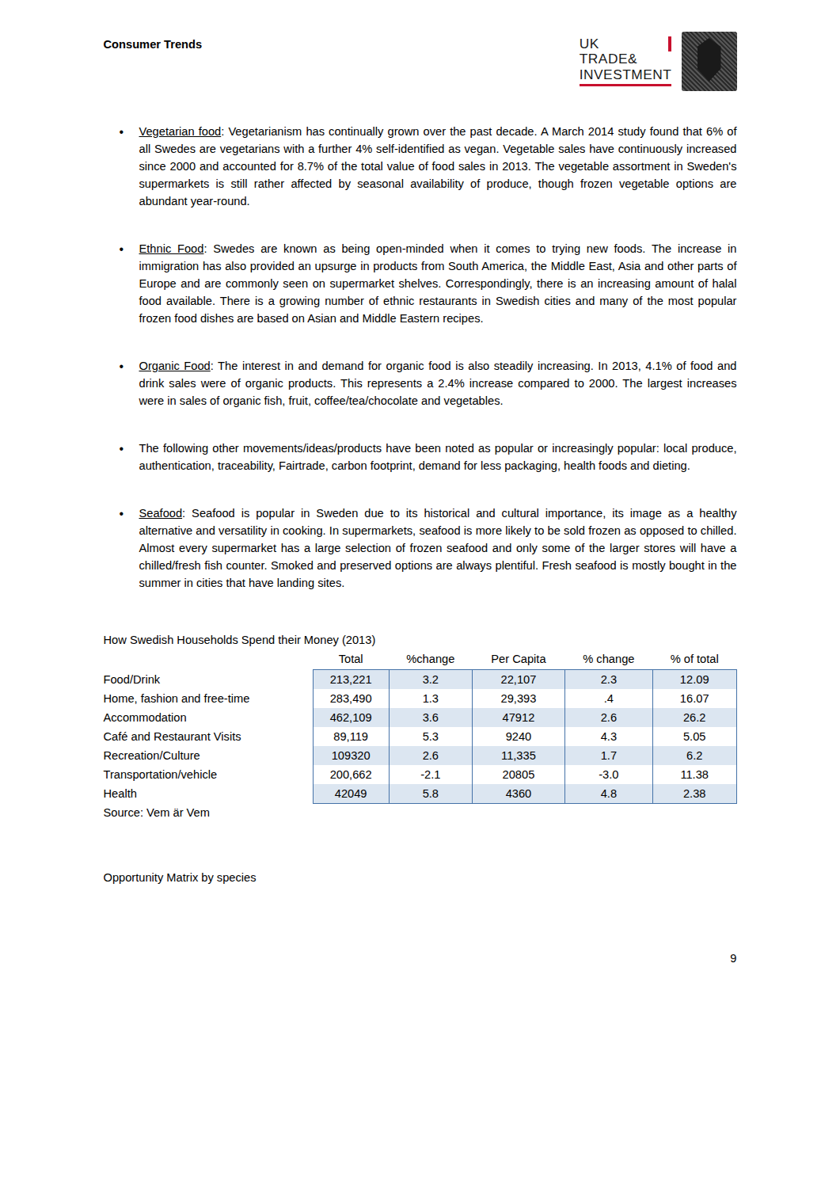Consumer Trends
UK TRADE& INVESTMENT
Vegetarian food: Vegetarianism has continually grown over the past decade. A March 2014 study found that 6% of all Swedes are vegetarians with a further 4% self-identified as vegan. Vegetable sales have continuously increased since 2000 and accounted for 8.7% of the total value of food sales in 2013. The vegetable assortment in Sweden's supermarkets is still rather affected by seasonal availability of produce, though frozen vegetable options are abundant year-round.
Ethnic Food: Swedes are known as being open-minded when it comes to trying new foods. The increase in immigration has also provided an upsurge in products from South America, the Middle East, Asia and other parts of Europe and are commonly seen on supermarket shelves. Correspondingly, there is an increasing amount of halal food available. There is a growing number of ethnic restaurants in Swedish cities and many of the most popular frozen food dishes are based on Asian and Middle Eastern recipes.
Organic Food: The interest in and demand for organic food is also steadily increasing. In 2013, 4.1% of food and drink sales were of organic products. This represents a 2.4% increase compared to 2000. The largest increases were in sales of organic fish, fruit, coffee/tea/chocolate and vegetables.
The following other movements/ideas/products have been noted as popular or increasingly popular: local produce, authentication, traceability, Fairtrade, carbon footprint, demand for less packaging, health foods and dieting.
Seafood: Seafood is popular in Sweden due to its historical and cultural importance, its image as a healthy alternative and versatility in cooking. In supermarkets, seafood is more likely to be sold frozen as opposed to chilled. Almost every supermarket has a large selection of frozen seafood and only some of the larger stores will have a chilled/fresh fish counter. Smoked and preserved options are always plentiful. Fresh seafood is mostly bought in the summer in cities that have landing sites.
How Swedish Households Spend their Money (2013)
| | Total | %change | Per Capita | % change | % of total |
| --- | --- | --- | --- | --- | --- |
| Food/Drink | 213,221 | 3.2 | 22,107 | 2.3 | 12.09 |
| Home, fashion and free-time | 283,490 | 1.3 | 29,393 | .4 | 16.07 |
| Accommodation | 462,109 | 3.6 | 47912 | 2.6 | 26.2 |
| Café and Restaurant Visits | 89,119 | 5.3 | 9240 | 4.3 | 5.05 |
| Recreation/Culture | 109320 | 2.6 | 11,335 | 1.7 | 6.2 |
| Transportation/vehicle | 200,662 | -2.1 | 20805 | -3.0 | 11.38 |
| Health | 42049 | 5.8 | 4360 | 4.8 | 2.38 |
Source: Vem är Vem
Opportunity Matrix by species
9